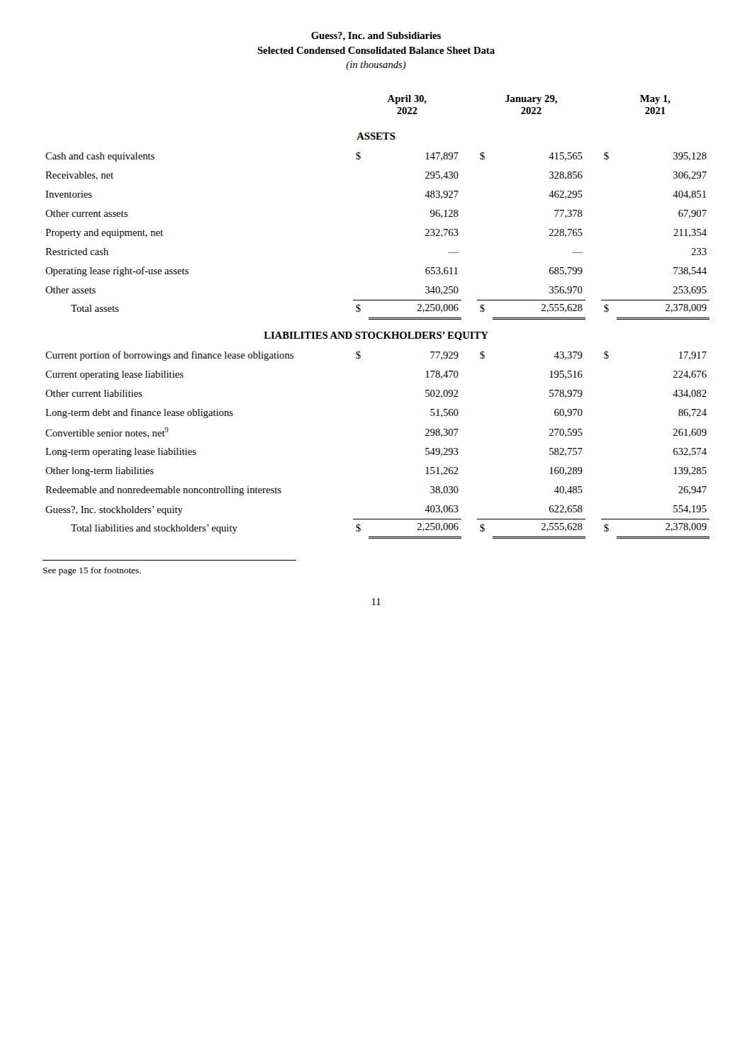Guess?, Inc. and Subsidiaries
Selected Condensed Consolidated Balance Sheet Data
(in thousands)
| | April 30, 2022 | | January 29, 2022 | | May 1, 2021 |
| --- | --- | --- | --- | --- | --- |
| ASSETS |
| Cash and cash equivalents | $ | 147,897 | | $ | 415,565 | | $ | 395,128 |
| Receivables, net | | 295,430 | | | 328,856 | | | 306,297 |
| Inventories | | 483,927 | | | 462,295 | | | 404,851 |
| Other current assets | | 96,128 | | | 77,378 | | | 67,907 |
| Property and equipment, net | | 232,763 | | | 228,765 | | | 211,354 |
| Restricted cash | | — | | | — | | | 233 |
| Operating lease right-of-use assets | | 653,611 | | | 685,799 | | | 738,544 |
| Other assets | | 340,250 | | | 356,970 | | | 253,695 |
| Total assets | $ | 2,250,006 | | $ | 2,555,628 | | $ | 2,378,009 |
| LIABILITIES AND STOCKHOLDERS’ EQUITY |
| Current portion of borrowings and finance lease obligations | $ | 77,929 | | $ | 43,379 | | $ | 17,917 |
| Current operating lease liabilities | | 178,470 | | | 195,516 | | | 224,676 |
| Other current liabilities | | 502,092 | | | 578,979 | | | 434,082 |
| Long-term debt and finance lease obligations | | 51,560 | | | 60,970 | | | 86,724 |
| Convertible senior notes, net 9 | | 298,307 | | | 270,595 | | | 261,609 |
| Long-term operating lease liabilities | | 549,293 | | | 582,757 | | | 632,574 |
| Other long-term liabilities | | 151,262 | | | 160,289 | | | 139,285 |
| Redeemable and nonredeemable noncontrolling interests | | 38,030 | | | 40,485 | | | 26,947 |
| Guess?, Inc. stockholders’ equity | | 403,063 | | | 622,658 | | | 554,195 |
| Total liabilities and stockholders’ equity | $ | 2,250,006 | | $ | 2,555,628 | | $ | 2,378,009 |
See page 15 for footnotes.
11